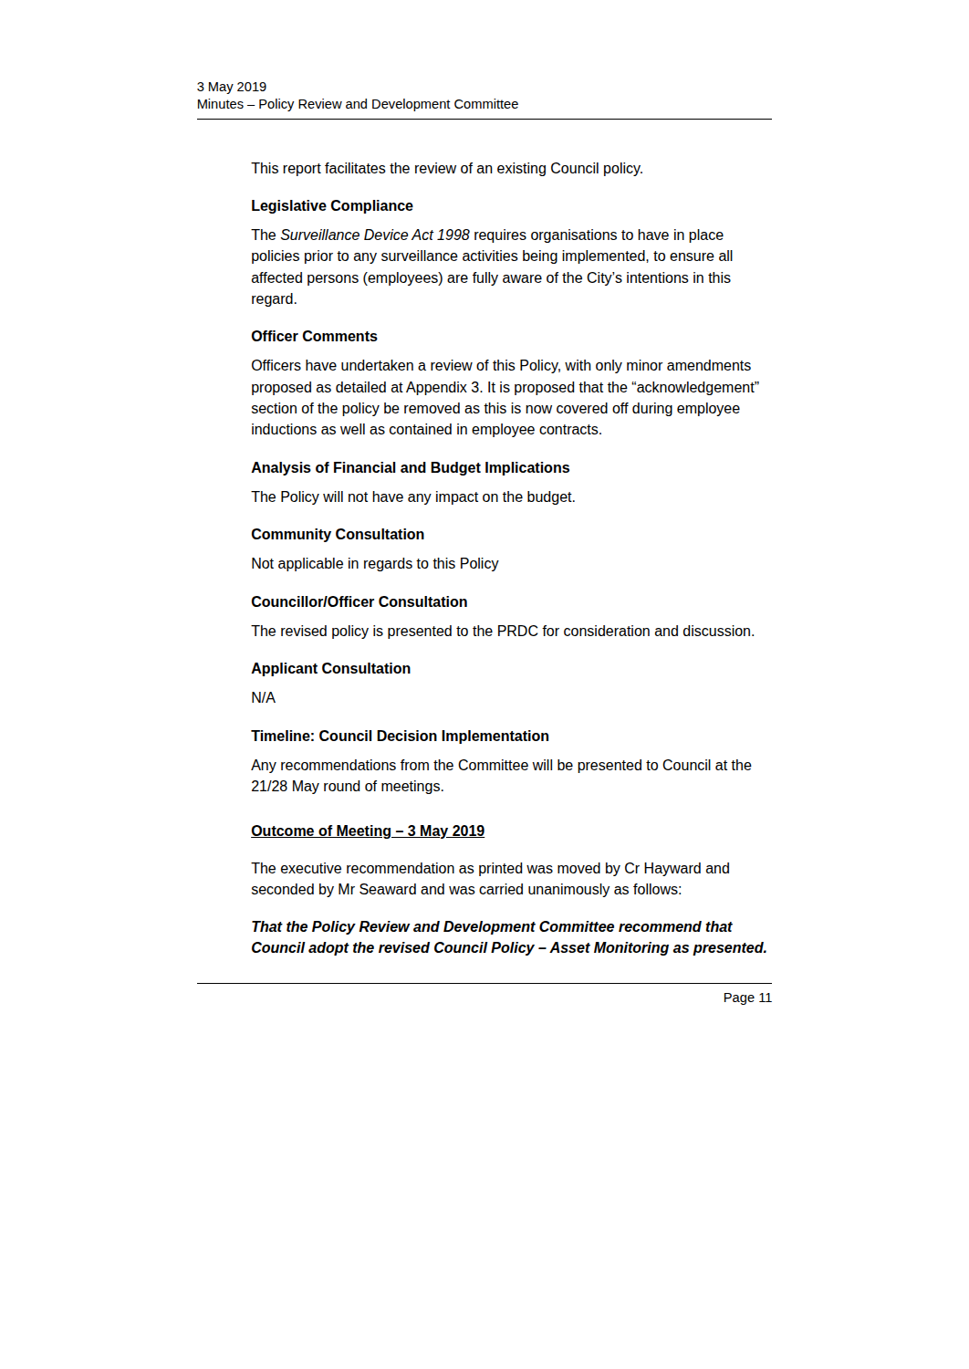3 May 2019
Minutes – Policy Review and Development Committee
This report facilitates the review of an existing Council policy.
Legislative Compliance
The Surveillance Device Act 1998 requires organisations to have in place policies prior to any surveillance activities being implemented, to ensure all affected persons (employees) are fully aware of the City’s intentions in this regard.
Officer Comments
Officers have undertaken a review of this Policy, with only minor amendments proposed as detailed at Appendix 3. It is proposed that the “acknowledgement” section of the policy be removed as this is now covered off during employee inductions as well as contained in employee contracts.
Analysis of Financial and Budget Implications
The Policy will not have any impact on the budget.
Community Consultation
Not applicable in regards to this Policy
Councillor/Officer Consultation
The revised policy is presented to the PRDC for consideration and discussion.
Applicant Consultation
N/A
Timeline: Council Decision Implementation
Any recommendations from the Committee will be presented to Council at the 21/28 May round of meetings.
Outcome of Meeting – 3 May 2019
The executive recommendation as printed was moved by Cr Hayward and seconded by Mr Seaward and was carried unanimously as follows:
That the Policy Review and Development Committee recommend that Council adopt the revised Council Policy – Asset Monitoring as presented.
Page 11